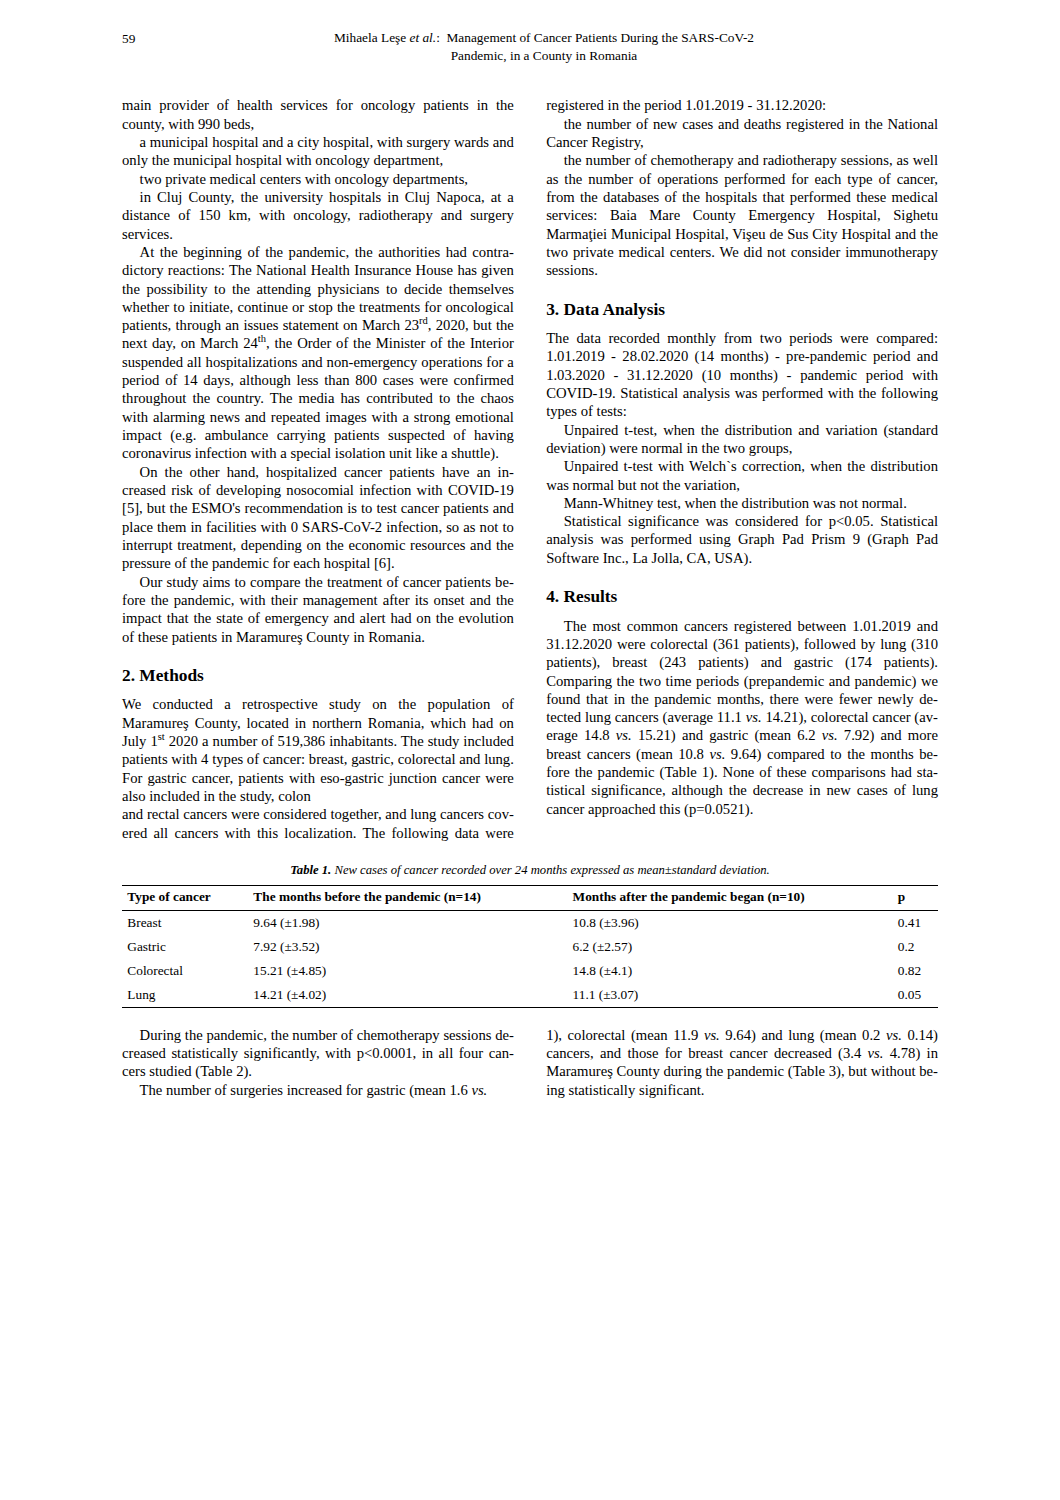59
Mihaela Leşe et al.: Management of Cancer Patients During the SARS-CoV-2
Pandemic, in a County in Romania
main provider of health services for oncology patients in the county, with 990 beds,
a municipal hospital and a city hospital, with surgery wards and only the municipal hospital with oncology department,
two private medical centers with oncology departments,
in Cluj County, the university hospitals in Cluj Napoca, at a distance of 150 km, with oncology, radiotherapy and surgery services.
At the beginning of the pandemic, the authorities had contradictory reactions: The National Health Insurance House has given the possibility to the attending physicians to decide themselves whether to initiate, continue or stop the treatments for oncological patients, through an issues statement on March 23rd, 2020, but the next day, on March 24th, the Order of the Minister of the Interior suspended all hospitalizations and non-emergency operations for a period of 14 days, although less than 800 cases were confirmed throughout the country. The media has contributed to the chaos with alarming news and repeated images with a strong emotional impact (e.g. ambulance carrying patients suspected of having coronavirus infection with a special isolation unit like a shuttle).
On the other hand, hospitalized cancer patients have an increased risk of developing nosocomial infection with COVID-19 [5], but the ESMO's recommendation is to test cancer patients and place them in facilities with 0 SARS-CoV-2 infection, so as not to interrupt treatment, depending on the economic resources and the pressure of the pandemic for each hospital [6].
Our study aims to compare the treatment of cancer patients before the pandemic, with their management after its onset and the impact that the state of emergency and alert had on the evolution of these patients in Maramureş County in Romania.
2. Methods
We conducted a retrospective study on the population of Maramureş County, located in northern Romania, which had on July 1st 2020 a number of 519,386 inhabitants. The study included patients with 4 types of cancer: breast, gastric, colorectal and lung. For gastric cancer, patients with eso-gastric junction cancer were also included in the study, colon
and rectal cancers were considered together, and lung cancers covered all cancers with this localization. The following data were registered in the period 1.01.2019 - 31.12.2020:
the number of new cases and deaths registered in the National Cancer Registry,
the number of chemotherapy and radiotherapy sessions, as well as the number of operations performed for each type of cancer, from the databases of the hospitals that performed these medical services: Baia Mare County Emergency Hospital, Sighetu Marmaţiei Municipal Hospital, Vişeu de Sus City Hospital and the two private medical centers. We did not consider immunotherapy sessions.
3. Data Analysis
The data recorded monthly from two periods were compared: 1.01.2019 - 28.02.2020 (14 months) - pre-pandemic period and 1.03.2020 - 31.12.2020 (10 months) - pandemic period with COVID-19. Statistical analysis was performed with the following types of tests:
Unpaired t-test, when the distribution and variation (standard deviation) were normal in the two groups,
Unpaired t-test with Welch`s correction, when the distribution was normal but not the variation,
Mann-Whitney test, when the distribution was not normal.
Statistical significance was considered for p<0.05. Statistical analysis was performed using Graph Pad Prism 9 (Graph Pad Software Inc., La Jolla, CA, USA).
4. Results
The most common cancers registered between 1.01.2019 and 31.12.2020 were colorectal (361 patients), followed by lung (310 patients), breast (243 patients) and gastric (174 patients). Comparing the two time periods (prepandemic and pandemic) we found that in the pandemic months, there were fewer newly detected lung cancers (average 11.1 vs. 14.21), colorectal cancer (average 14.8 vs. 15.21) and gastric (mean 6.2 vs. 7.92) and more breast cancers (mean 10.8 vs. 9.64) compared to the months before the pandemic (Table 1). None of these comparisons had statistical significance, although the decrease in new cases of lung cancer approached this (p=0.0521).
Table 1. New cases of cancer recorded over 24 months expressed as mean±standard deviation.
| Type of cancer | The months before the pandemic (n=14) | Months after the pandemic began (n=10) | p |
| --- | --- | --- | --- |
| Breast | 9.64 (±1.98) | 10.8 (±3.96) | 0.41 |
| Gastric | 7.92 (±3.52) | 6.2 (±2.57) | 0.2 |
| Colorectal | 15.21 (±4.85) | 14.8 (±4.1) | 0.82 |
| Lung | 14.21 (±4.02) | 11.1 (±3.07) | 0.05 |
During the pandemic, the number of chemotherapy sessions decreased statistically significantly, with p<0.0001, in all four cancers studied (Table 2).
The number of surgeries increased for gastric (mean 1.6 vs.
1), colorectal (mean 11.9 vs. 9.64) and lung (mean 0.2 vs. 0.14) cancers, and those for breast cancer decreased (3.4 vs. 4.78) in Maramureş County during the pandemic (Table 3), but without being statistically significant.